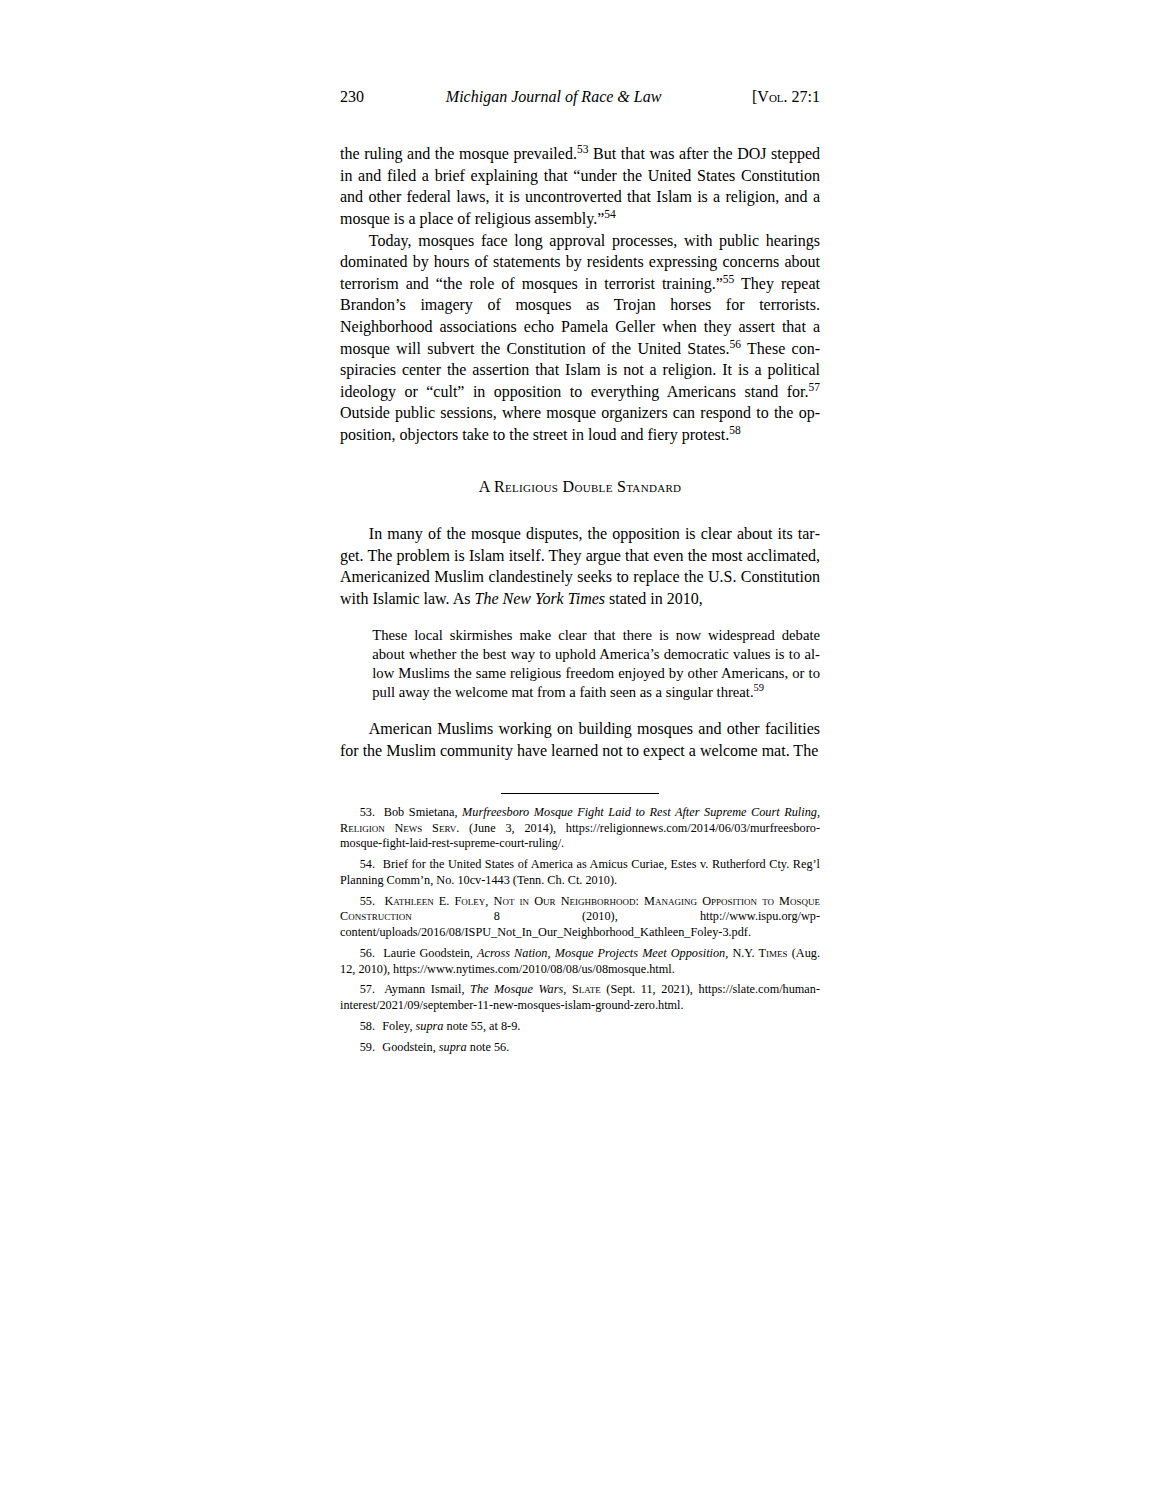230 Michigan Journal of Race & Law [Vol. 27:1
the ruling and the mosque prevailed.53 But that was after the DOJ stepped in and filed a brief explaining that “under the United States Constitution and other federal laws, it is uncontroverted that Islam is a religion, and a mosque is a place of religious assembly.”54
Today, mosques face long approval processes, with public hearings dominated by hours of statements by residents expressing concerns about terrorism and “the role of mosques in terrorist training.”55 They repeat Brandon’s imagery of mosques as Trojan horses for terrorists. Neighborhood associations echo Pamela Geller when they assert that a mosque will subvert the Constitution of the United States.56 These conspiracies center the assertion that Islam is not a religion. It is a political ideology or “cult” in opposition to everything Americans stand for.57 Outside public sessions, where mosque organizers can respond to the opposition, objectors take to the street in loud and fiery protest.58
A Religious Double Standard
In many of the mosque disputes, the opposition is clear about its target. The problem is Islam itself. They argue that even the most acclimated, Americanized Muslim clandestinely seeks to replace the U.S. Constitution with Islamic law. As The New York Times stated in 2010,
These local skirmishes make clear that there is now widespread debate about whether the best way to uphold America’s democratic values is to allow Muslims the same religious freedom enjoyed by other Americans, or to pull away the welcome mat from a faith seen as a singular threat.59
American Muslims working on building mosques and other facilities for the Muslim community have learned not to expect a welcome mat. The
53. Bob Smietana, Murfreesboro Mosque Fight Laid to Rest After Supreme Court Ruling, Religion News Serv. (June 3, 2014), https://religionnews.com/2014/06/03/murfreesboro-mosque-fight-laid-rest-supreme-court-ruling/.
54. Brief for the United States of America as Amicus Curiae, Estes v. Rutherford Cty. Reg’l Planning Comm’n, No. 10cv-1443 (Tenn. Ch. Ct. 2010).
55. Kathleen E. Foley, Not in Our Neighborhood: Managing Opposition to Mosque Construction 8 (2010), http://www.ispu.org/wp-content/uploads/2016/08/ISPU_Not_In_Our_Neighborhood_Kathleen_Foley-3.pdf.
56. Laurie Goodstein, Across Nation, Mosque Projects Meet Opposition, N.Y. Times (Aug. 12, 2010), https://www.nytimes.com/2010/08/08/us/08mosque.html.
57. Aymann Ismail, The Mosque Wars, Slate (Sept. 11, 2021), https://slate.com/human-interest/2021/09/september-11-new-mosques-islam-ground-zero.html.
58. Foley, supra note 55, at 8-9.
59. Goodstein, supra note 56.